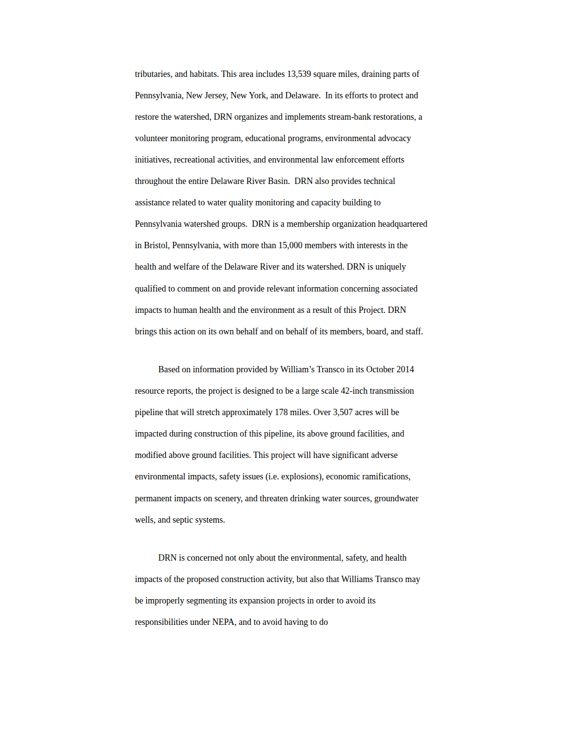tributaries, and habitats. This area includes 13,539 square miles, draining parts of Pennsylvania, New Jersey, New York, and Delaware. In its efforts to protect and restore the watershed, DRN organizes and implements stream-bank restorations, a volunteer monitoring program, educational programs, environmental advocacy initiatives, recreational activities, and environmental law enforcement efforts throughout the entire Delaware River Basin. DRN also provides technical assistance related to water quality monitoring and capacity building to Pennsylvania watershed groups. DRN is a membership organization headquartered in Bristol, Pennsylvania, with more than 15,000 members with interests in the health and welfare of the Delaware River and its watershed. DRN is uniquely qualified to comment on and provide relevant information concerning associated impacts to human health and the environment as a result of this Project. DRN brings this action on its own behalf and on behalf of its members, board, and staff.
Based on information provided by William’s Transco in its October 2014 resource reports, the project is designed to be a large scale 42-inch transmission pipeline that will stretch approximately 178 miles. Over 3,507 acres will be impacted during construction of this pipeline, its above ground facilities, and modified above ground facilities. This project will have significant adverse environmental impacts, safety issues (i.e. explosions), economic ramifications, permanent impacts on scenery, and threaten drinking water sources, groundwater wells, and septic systems.
DRN is concerned not only about the environmental, safety, and health impacts of the proposed construction activity, but also that Williams Transco may be improperly segmenting its expansion projects in order to avoid its responsibilities under NEPA, and to avoid having to do